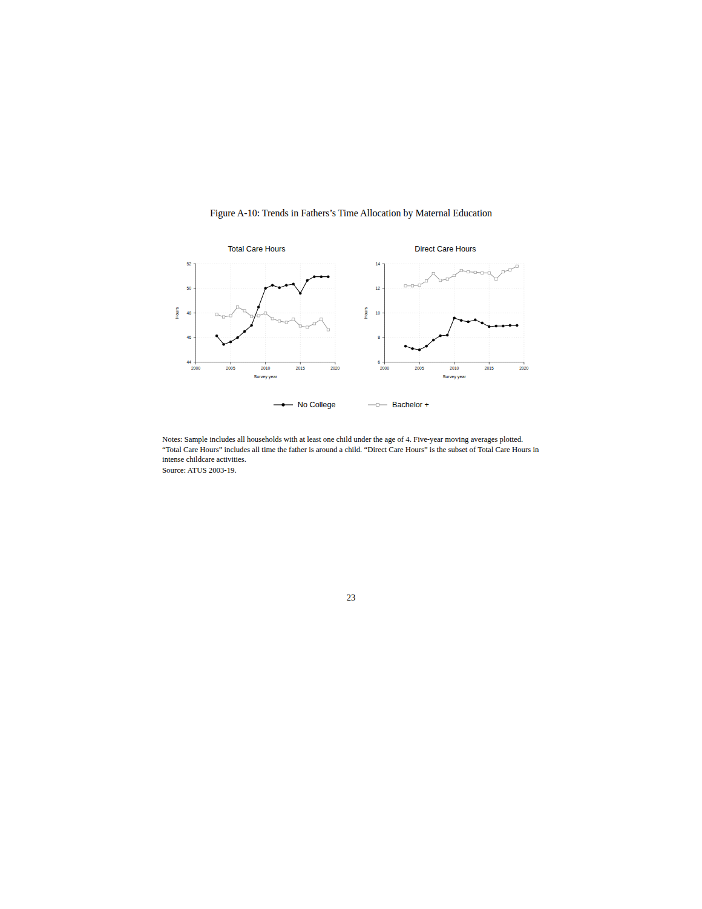Figure A-10: Trends in Fathers’s Time Allocation by Maternal Education
Total Care Hours
44 46 48 50 52 2000 2005 2010 2015 2020 Survey year Hours
Direct Care Hours
6 8 10 12 14 2000 2005 2010 2015 2020 Survey year Hours
No College
Bachelor +
Notes: Sample includes all households with at least one child under the age of 4. Five-year moving averages plotted. “Total Care Hours” includes all time the father is around a child. “Direct Care Hours” is the subset of Total Care Hours in intense childcare activities.
Source: ATUS 2003-19.
23